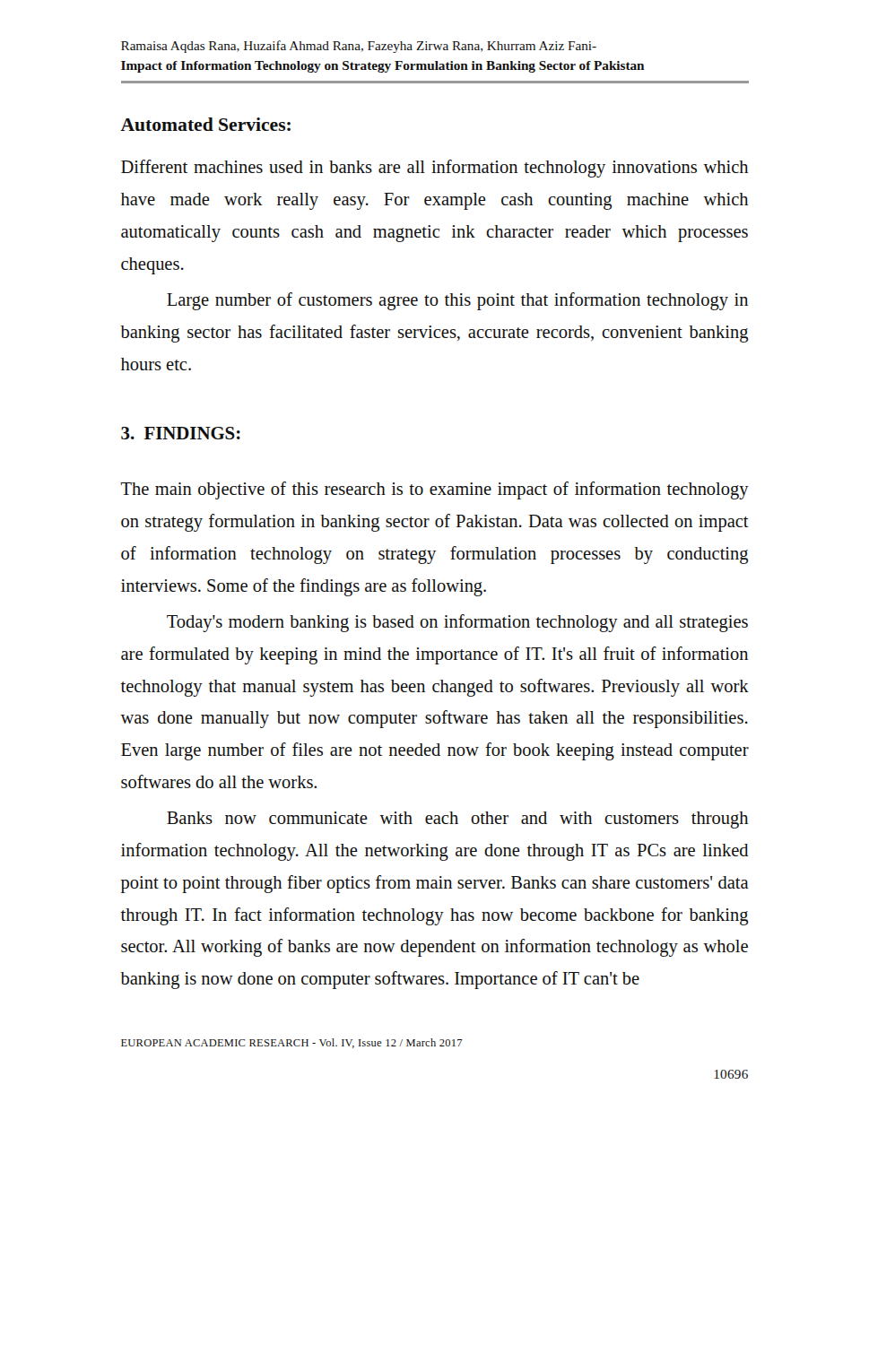Ramaisa Aqdas Rana, Huzaifa Ahmad Rana, Fazeyha Zirwa Rana, Khurram Aziz Fani-
Impact of Information Technology on Strategy Formulation in Banking Sector of Pakistan
Automated Services:
Different machines used in banks are all information technology innovations which have made work really easy. For example cash counting machine which automatically counts cash and magnetic ink character reader which processes cheques.
Large number of customers agree to this point that information technology in banking sector has facilitated faster services, accurate records, convenient banking hours etc.
3. FINDINGS:
The main objective of this research is to examine impact of information technology on strategy formulation in banking sector of Pakistan. Data was collected on impact of information technology on strategy formulation processes by conducting interviews. Some of the findings are as following.
Today's modern banking is based on information technology and all strategies are formulated by keeping in mind the importance of IT. It's all fruit of information technology that manual system has been changed to softwares. Previously all work was done manually but now computer software has taken all the responsibilities. Even large number of files are not needed now for book keeping instead computer softwares do all the works.
Banks now communicate with each other and with customers through information technology. All the networking are done through IT as PCs are linked point to point through fiber optics from main server. Banks can share customers' data through IT. In fact information technology has now become backbone for banking sector. All working of banks are now dependent on information technology as whole banking is now done on computer softwares. Importance of IT can't be
EUROPEAN ACADEMIC RESEARCH - Vol. IV, Issue 12 / March 2017
10696